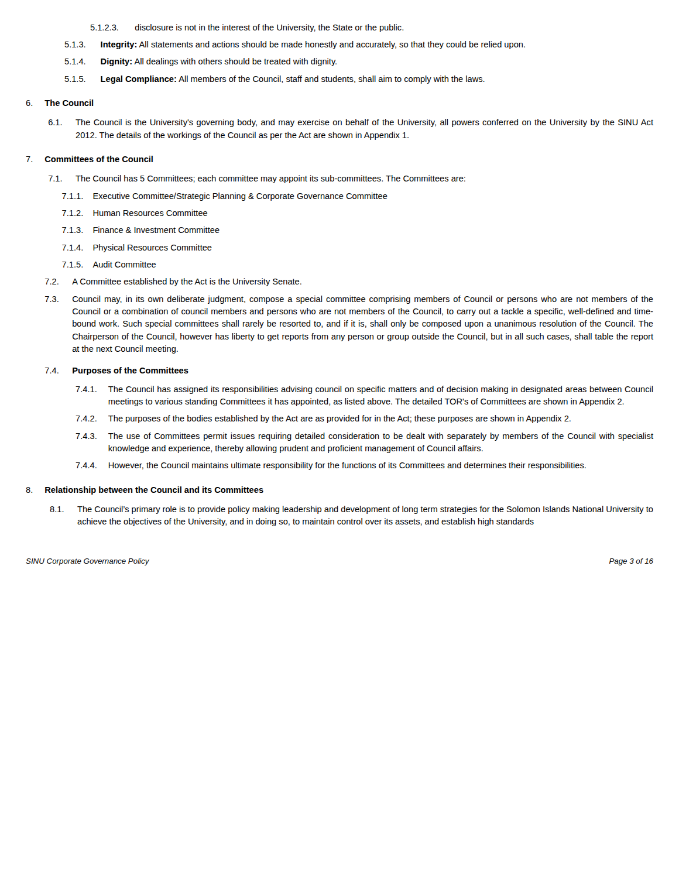5.1.2.3. disclosure is not in the interest of the University, the State or the public.
5.1.3. Integrity: All statements and actions should be made honestly and accurately, so that they could be relied upon.
5.1.4. Dignity: All dealings with others should be treated with dignity.
5.1.5. Legal Compliance: All members of the Council, staff and students, shall aim to comply with the laws.
6. The Council
6.1. The Council is the University's governing body, and may exercise on behalf of the University, all powers conferred on the University by the SINU Act 2012. The details of the workings of the Council as per the Act are shown in Appendix 1.
7. Committees of the Council
7.1. The Council has 5 Committees; each committee may appoint its sub-committees. The Committees are:
7.1.1. Executive Committee/Strategic Planning & Corporate Governance Committee
7.1.2. Human Resources Committee
7.1.3. Finance & Investment Committee
7.1.4. Physical Resources Committee
7.1.5. Audit Committee
7.2. A Committee established by the Act is the University Senate.
7.3. Council may, in its own deliberate judgment, compose a special committee comprising members of Council or persons who are not members of the Council or a combination of council members and persons who are not members of the Council, to carry out a tackle a specific, well-defined and time-bound work. Such special committees shall rarely be resorted to, and if it is, shall only be composed upon a unanimous resolution of the Council. The Chairperson of the Council, however has liberty to get reports from any person or group outside the Council, but in all such cases, shall table the report at the next Council meeting.
7.4. Purposes of the Committees
7.4.1. The Council has assigned its responsibilities advising council on specific matters and of decision making in designated areas between Council meetings to various standing Committees it has appointed, as listed above. The detailed TOR's of Committees are shown in Appendix 2.
7.4.2. The purposes of the bodies established by the Act are as provided for in the Act; these purposes are shown in Appendix 2.
7.4.3. The use of Committees permit issues requiring detailed consideration to be dealt with separately by members of the Council with specialist knowledge and experience, thereby allowing prudent and proficient management of Council affairs.
7.4.4. However, the Council maintains ultimate responsibility for the functions of its Committees and determines their responsibilities.
8. Relationship between the Council and its Committees
8.1. The Council’s primary role is to provide policy making leadership and development of long term strategies for the Solomon Islands National University to achieve the objectives of the University, and in doing so, to maintain control over its assets, and establish high standards
SINU Corporate Governance Policy Page 3 of 16